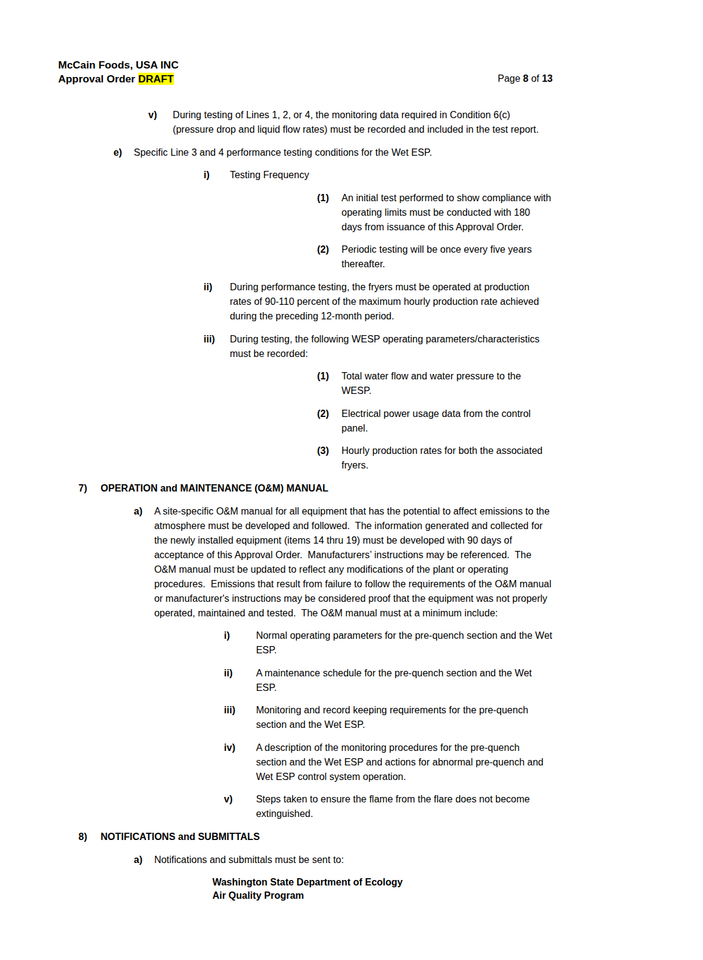McCain Foods, USA INC
Approval Order DRAFT
Page 8 of 13
v) During testing of Lines 1, 2, or 4, the monitoring data required in Condition 6(c) (pressure drop and liquid flow rates) must be recorded and included in the test report.
e) Specific Line 3 and 4 performance testing conditions for the Wet ESP.
i) Testing Frequency
(1) An initial test performed to show compliance with operating limits must be conducted with 180 days from issuance of this Approval Order.
(2) Periodic testing will be once every five years thereafter.
ii) During performance testing, the fryers must be operated at production rates of 90-110 percent of the maximum hourly production rate achieved during the preceding 12-month period.
iii) During testing, the following WESP operating parameters/characteristics must be recorded:
(1) Total water flow and water pressure to the WESP.
(2) Electrical power usage data from the control panel.
(3) Hourly production rates for both the associated fryers.
7) OPERATION and MAINTENANCE (O&M) MANUAL
a) A site-specific O&M manual for all equipment that has the potential to affect emissions to the atmosphere must be developed and followed. The information generated and collected for the newly installed equipment (items 14 thru 19) must be developed with 90 days of acceptance of this Approval Order. Manufacturers’ instructions may be referenced. The O&M manual must be updated to reflect any modifications of the plant or operating procedures. Emissions that result from failure to follow the requirements of the O&M manual or manufacturer's instructions may be considered proof that the equipment was not properly operated, maintained and tested. The O&M manual must at a minimum include:
i) Normal operating parameters for the pre-quench section and the Wet ESP.
ii) A maintenance schedule for the pre-quench section and the Wet ESP.
iii) Monitoring and record keeping requirements for the pre-quench section and the Wet ESP.
iv) A description of the monitoring procedures for the pre-quench section and the Wet ESP and actions for abnormal pre-quench and Wet ESP control system operation.
v) Steps taken to ensure the flame from the flare does not become extinguished.
8) NOTIFICATIONS and SUBMITTALS
a) Notifications and submittals must be sent to:
Washington State Department of Ecology
Air Quality Program